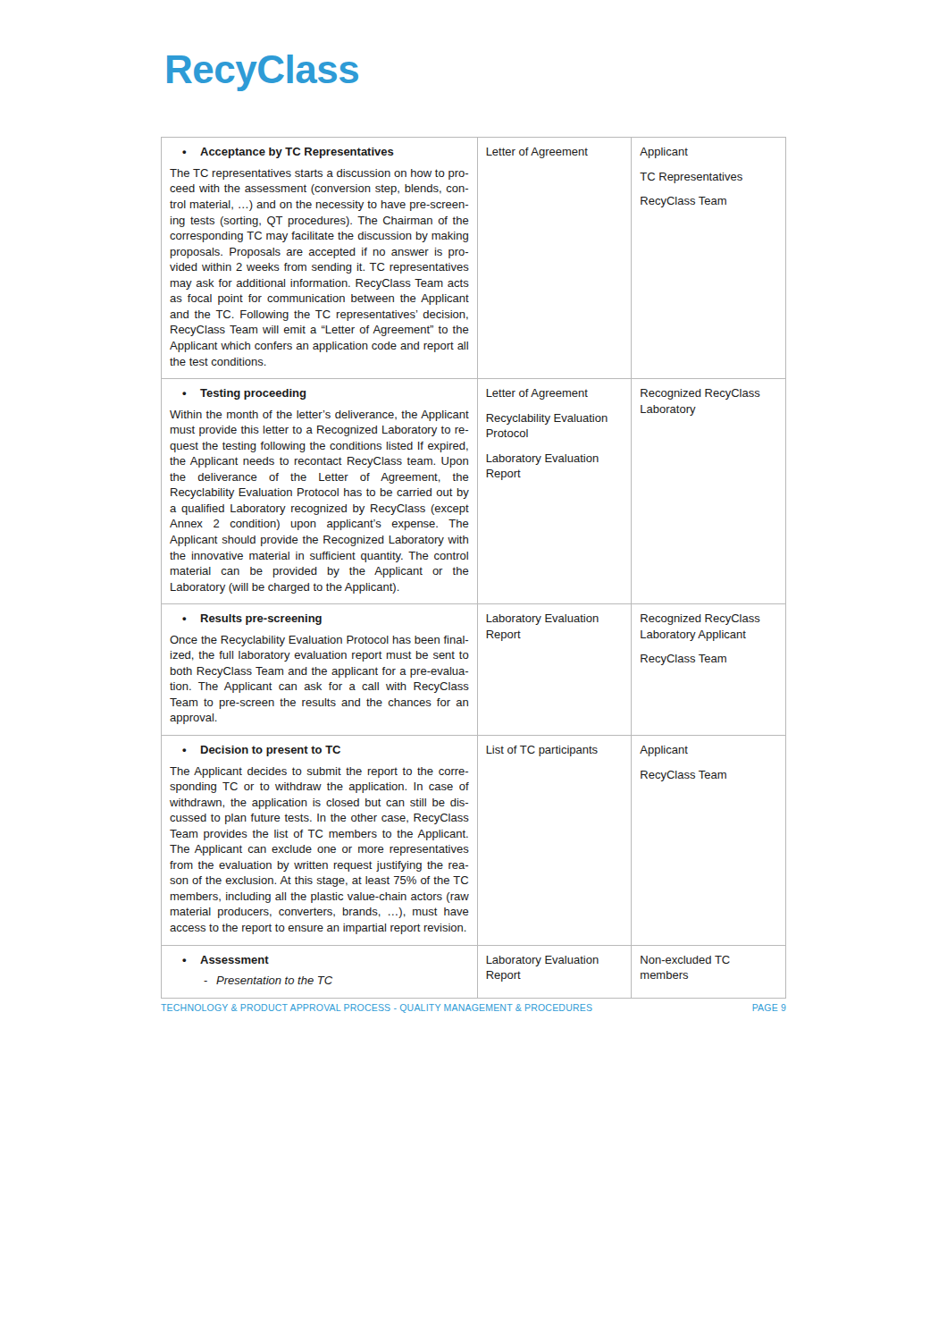Recy Class
| Acceptance by TC Representatives The TC representatives starts a discussion on how to proceed with the assessment (conversion step, blends, control material, …) and on the necessity to have pre-screening tests (sorting, QT procedures). The Chairman of the corresponding TC may facilitate the discussion by making proposals. Proposals are accepted if no answer is provided within 2 weeks from sending it. TC representatives may ask for additional information. RecyClass Team acts as focal point for communication between the Applicant and the TC. Following the TC representatives’ decision, RecyClass Team will emit a “Letter of Agreement” to the Applicant which confers an application code and report all the test conditions. | Letter of Agreement | Applicant TC Representatives RecyClass Team |
| Testing proceeding Within the month of the letter’s deliverance, the Applicant must provide this letter to a Recognized Laboratory to request the testing following the conditions listed If expired, the Applicant needs to recontact RecyClass team. Upon the deliverance of the Letter of Agreement, the Recyclability Evaluation Protocol has to be carried out by a qualified Laboratory recognized by RecyClass (except Annex 2 condition) upon applicant’s expense. The Applicant should provide the Recognized Laboratory with the innovative material in sufficient quantity. The control material can be provided by the Applicant or the Laboratory (will be charged to the Applicant). | Letter of Agreement Recyclability Evaluation Protocol Laboratory Evaluation Report | Recognized RecyClass Laboratory |
| Results pre-screening Once the Recyclability Evaluation Protocol has been finalized, the full laboratory evaluation report must be sent to both RecyClass Team and the applicant for a pre-evaluation. The Applicant can ask for a call with RecyClass Team to pre-screen the results and the chances for an approval. | Laboratory Evaluation Report | Recognized RecyClass Laboratory Applicant RecyClass Team |
| Decision to present to TC The Applicant decides to submit the report to the corresponding TC or to withdraw the application. In case of withdrawn, the application is closed but can still be discussed to plan future tests. In the other case, RecyClass Team provides the list of TC members to the Applicant. The Applicant can exclude one or more representatives from the evaluation by written request justifying the reason of the exclusion. At this stage, at least 75% of the TC members, including all the plastic value-chain actors (raw material producers, converters, brands, …), must have access to the report to ensure an impartial report revision. | List of TC participants | Applicant RecyClass Team |
| Assessment Presentation to the TC | Laboratory Evaluation Report | Non-excluded TC members |
Technology & Product Approval Process - Quality Management & Procedures Page 9